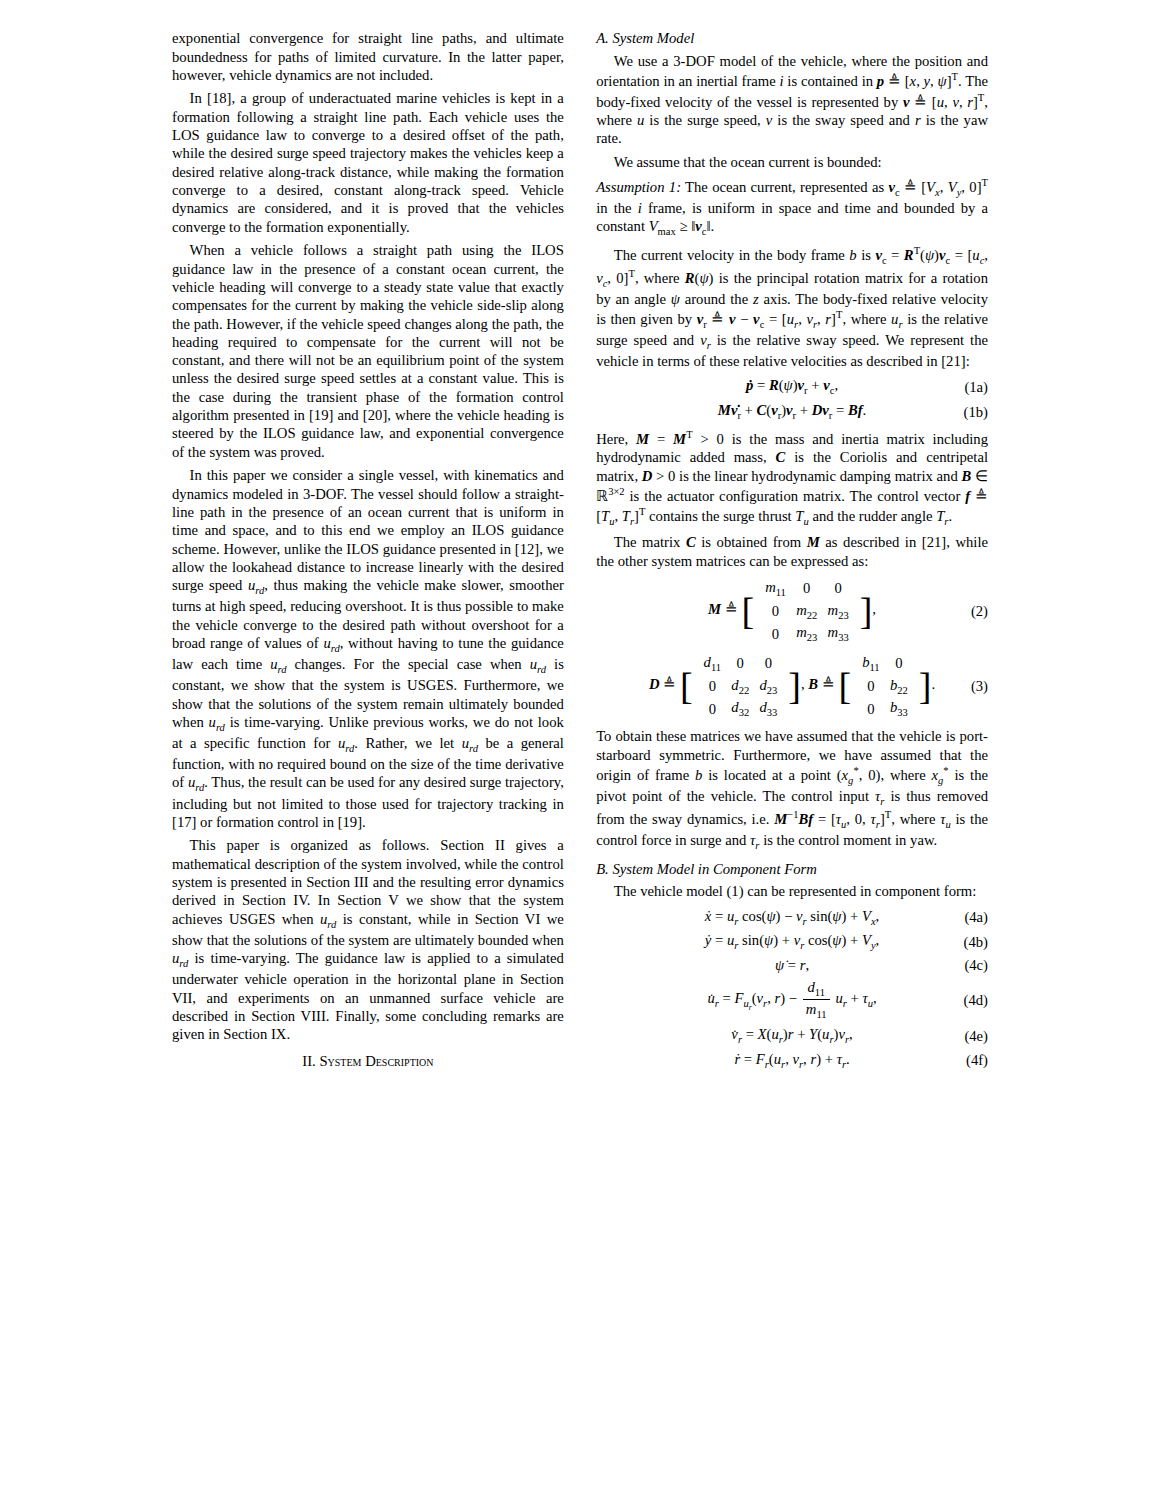exponential convergence for straight line paths, and ultimate boundedness for paths of limited curvature. In the latter paper, however, vehicle dynamics are not included.
In [18], a group of underactuated marine vehicles is kept in a formation following a straight line path. Each vehicle uses the LOS guidance law to converge to a desired offset of the path, while the desired surge speed trajectory makes the vehicles keep a desired relative along-track distance, while making the formation converge to a desired, constant along-track speed. Vehicle dynamics are considered, and it is proved that the vehicles converge to the formation exponentially.
When a vehicle follows a straight path using the ILOS guidance law in the presence of a constant ocean current, the vehicle heading will converge to a steady state value that exactly compensates for the current by making the vehicle side-slip along the path. However, if the vehicle speed changes along the path, the heading required to compensate for the current will not be constant, and there will not be an equilibrium point of the system unless the desired surge speed settles at a constant value. This is the case during the transient phase of the formation control algorithm presented in [19] and [20], where the vehicle heading is steered by the ILOS guidance law, and exponential convergence of the system was proved.
In this paper we consider a single vessel, with kinematics and dynamics modeled in 3-DOF. The vessel should follow a straight-line path in the presence of an ocean current that is uniform in time and space, and to this end we employ an ILOS guidance scheme. However, unlike the ILOS guidance presented in [12], we allow the lookahead distance to increase linearly with the desired surge speed urd, thus making the vehicle make slower, smoother turns at high speed, reducing overshoot. It is thus possible to make the vehicle converge to the desired path without overshoot for a broad range of values of urd, without having to tune the guidance law each time urd changes. For the special case when urd is constant, we show that the system is USGES. Furthermore, we show that the solutions of the system remain ultimately bounded when urd is time-varying. Unlike previous works, we do not look at a specific function for urd. Rather, we let urd be a general function, with no required bound on the size of the time derivative of urd. Thus, the result can be used for any desired surge trajectory, including but not limited to those used for trajectory tracking in [17] or formation control in [19].
This paper is organized as follows. Section II gives a mathematical description of the system involved, while the control system is presented in Section III and the resulting error dynamics derived in Section IV. In Section V we show that the system achieves USGES when urd is constant, while in Section VI we show that the solutions of the system are ultimately bounded when urd is time-varying. The guidance law is applied to a simulated underwater vehicle operation in the horizontal plane in Section VII, and experiments on an unmanned surface vehicle are described in Section VIII. Finally, some concluding remarks are given in Section IX.
II. System Description
A. System Model
We use a 3-DOF model of the vehicle, where the position and orientation in an inertial frame i is contained in p ≜ [x, y, ψ]T. The body-fixed velocity of the vessel is represented by ν ≜ [u, v, r]T, where u is the surge speed, v is the sway speed and r is the yaw rate.
We assume that the ocean current is bounded:
Assumption 1: The ocean current, represented as vc ≜ [Vx, Vy, 0]T in the i frame, is uniform in space and time and bounded by a constant Vmax ≥ ‖vc‖.
The current velocity in the body frame b is νc = RT(ψ)vc = [uc, vc, 0]T, where R(ψ) is the principal rotation matrix for a rotation by an angle ψ around the z axis. The body-fixed relative velocity is then given by νr ≜ ν − νc = [ur, vr, r]T, where ur is the relative surge speed and vr is the relative sway speed. We represent the vehicle in terms of these relative velocities as described in [21]:
ṗ = R(ψ)νr + vc, (1a) Mν̇r + C(νr)νr + Dνr = Bf. (1b)
Here, M = MT > 0 is the mass and inertia matrix including hydrodynamic added mass, C is the Coriolis and centripetal matrix, D > 0 is the linear hydrodynamic damping matrix and B ∈ ℝ3×2 is the actuator configuration matrix. The control vector f ≜ [Tu, Tr]T contains the surge thrust Tu and the rudder angle Tr.
The matrix C is obtained from M as described in [21], while the other system matrices can be expressed as:
M ≜ [
| m 11 | 0 | 0 |
| 0 | m 22 | m 23 |
| 0 | m 23 | m 33 |
], (2)
D ≜ [
| d 11 | 0 | 0 |
| 0 | d 22 | d 23 |
| 0 | d 32 | d 33 |
], B ≜ [
| b 11 | 0 |
| 0 | b 22 |
| 0 | b 33 |
]. (3)
To obtain these matrices we have assumed that the vehicle is port-starboard symmetric. Furthermore, we have assumed that the origin of frame b is located at a point (xg*, 0), where xg* is the pivot point of the vehicle. The control input τr is thus removed from the sway dynamics, i.e. M−1Bf = [τu, 0, τr]T, where τu is the control force in surge and τr is the control moment in yaw.
B. System Model in Component Form
The vehicle model (1) can be represented in component form:
ẋ = ur cos(ψ) − vr sin(ψ) + Vx, (4a) ẏ = ur sin(ψ) + vr cos(ψ) + Vy, (4b) ψ̇ = r, (4c) u̇r = Fur(vr, r) − d11 m11 ur + τu, (4d) v̇r = X(ur)r + Y(ur)vr, (4e) ṙ = Fr(ur, vr, r) + τr. (4f)